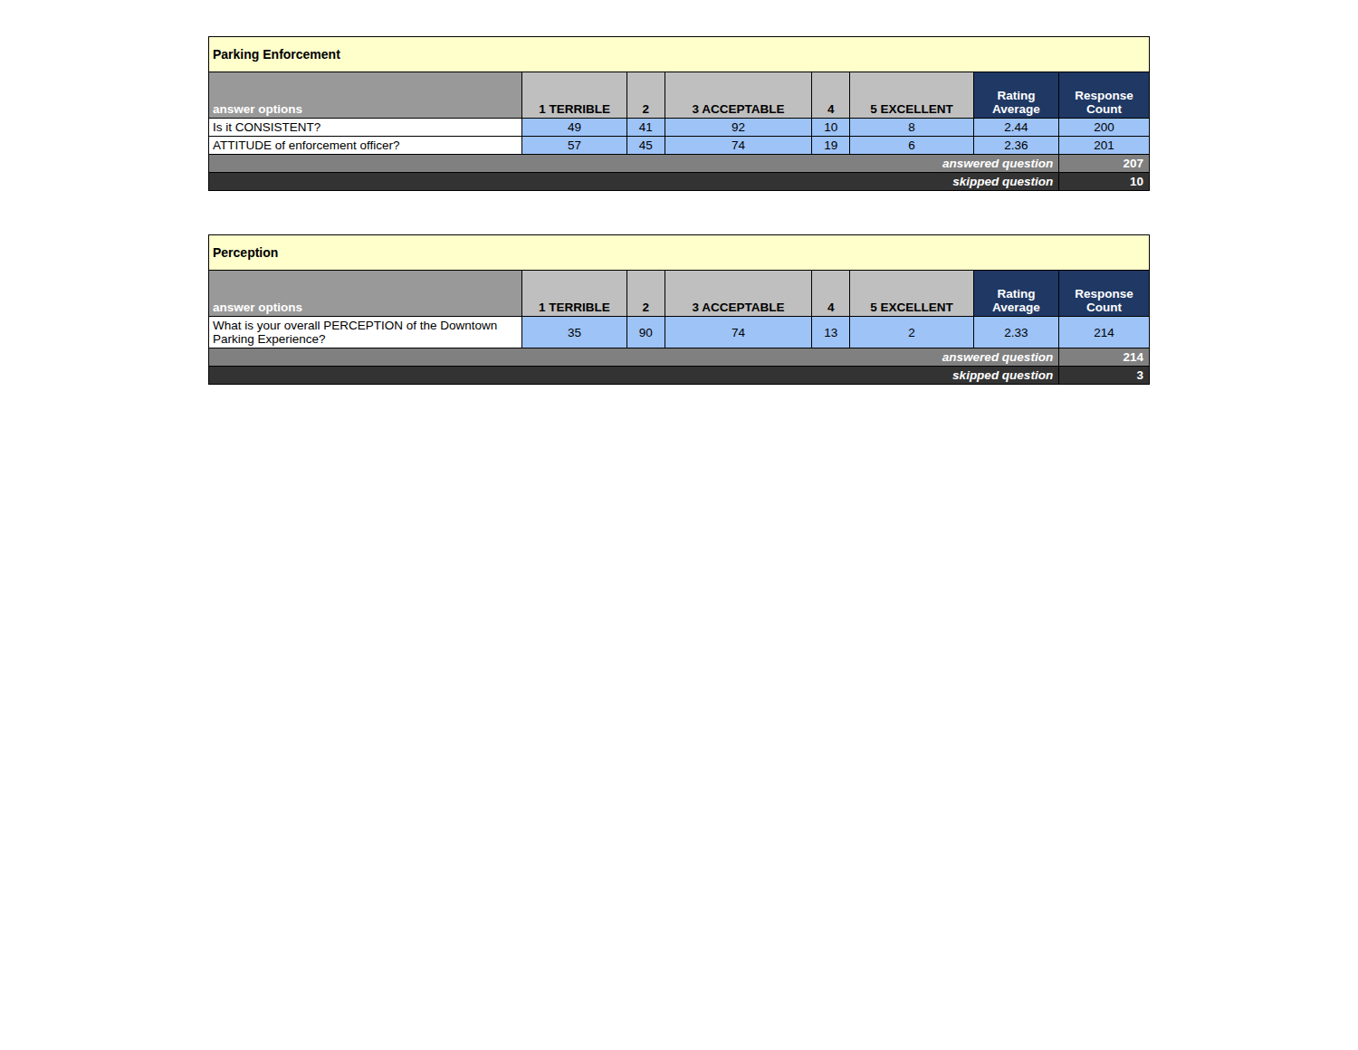| Parking Enforcement |
| answer options | 1 TERRIBLE | 2 | 3 ACCEPTABLE | 4 | 5 EXCELLENT | Rating Average | Response Count |
| Is it CONSISTENT? | 49 | 41 | 92 | 10 | 8 | 2.44 | 200 |
| ATTITUDE of enforcement officer? | 57 | 45 | 74 | 19 | 6 | 2.36 | 201 |
| answered question | 207 |
| skipped question | 10 |
| Perception |
| answer options | 1 TERRIBLE | 2 | 3 ACCEPTABLE | 4 | 5 EXCELLENT | Rating Average | Response Count |
| What is your overall PERCEPTION of the Downtown Parking Experience? | 35 | 90 | 74 | 13 | 2 | 2.33 | 214 |
| answered question | 214 |
| skipped question | 3 |